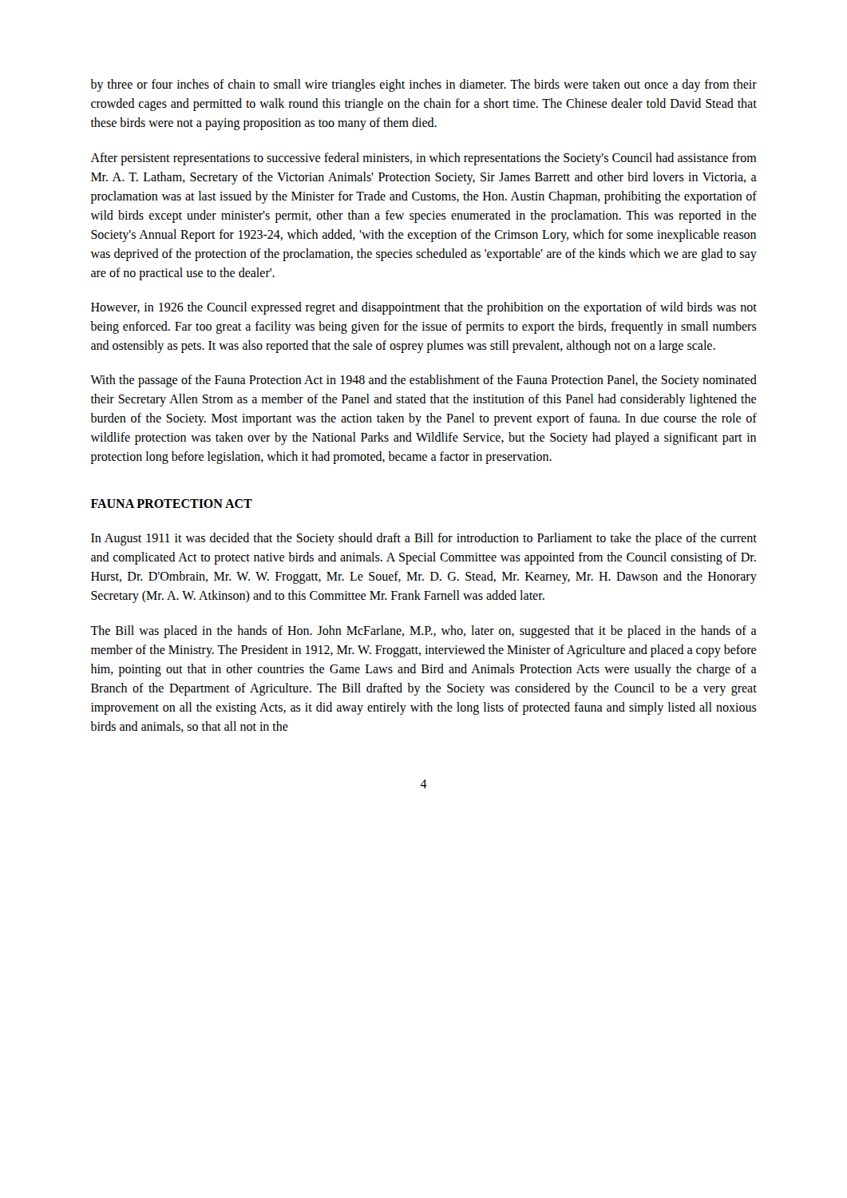by three or four inches of chain to small wire triangles eight inches in diameter. The birds were taken out once a day from their crowded cages and permitted to walk round this triangle on the chain for a short time. The Chinese dealer told David Stead that these birds were not a paying proposition as too many of them died.
After persistent representations to successive federal ministers, in which representations the Society's Council had assistance from Mr. A. T. Latham, Secretary of the Victorian Animals' Protection Society, Sir James Barrett and other bird lovers in Victoria, a proclamation was at last issued by the Minister for Trade and Customs, the Hon. Austin Chapman, prohibiting the exportation of wild birds except under minister's permit, other than a few species enumerated in the proclamation. This was reported in the Society's Annual Report for 1923-24, which added, 'with the exception of the Crimson Lory, which for some inexplicable reason was deprived of the protection of the proclamation, the species scheduled as 'exportable' are of the kinds which we are glad to say are of no practical use to the dealer'.
However, in 1926 the Council expressed regret and disappointment that the prohibition on the exportation of wild birds was not being enforced. Far too great a facility was being given for the issue of permits to export the birds, frequently in small numbers and ostensibly as pets. It was also reported that the sale of osprey plumes was still prevalent, although not on a large scale.
With the passage of the Fauna Protection Act in 1948 and the establishment of the Fauna Protection Panel, the Society nominated their Secretary Allen Strom as a member of the Panel and stated that the institution of this Panel had considerably lightened the burden of the Society. Most important was the action taken by the Panel to prevent export of fauna. In due course the role of wildlife protection was taken over by the National Parks and Wildlife Service, but the Society had played a significant part in protection long before legislation, which it had promoted, became a factor in preservation.
FAUNA PROTECTION ACT
In August 1911 it was decided that the Society should draft a Bill for introduction to Parliament to take the place of the current and complicated Act to protect native birds and animals. A Special Committee was appointed from the Council consisting of Dr. Hurst, Dr. D'Ombrain, Mr. W. W. Froggatt, Mr. Le Souef, Mr. D. G. Stead, Mr. Kearney, Mr. H. Dawson and the Honorary Secretary (Mr. A. W. Atkinson) and to this Committee Mr. Frank Farnell was added later.
The Bill was placed in the hands of Hon. John McFarlane, M.P., who, later on, suggested that it be placed in the hands of a member of the Ministry. The President in 1912, Mr. W. Froggatt, interviewed the Minister of Agriculture and placed a copy before him, pointing out that in other countries the Game Laws and Bird and Animals Protection Acts were usually the charge of a Branch of the Department of Agriculture. The Bill drafted by the Society was considered by the Council to be a very great improvement on all the existing Acts, as it did away entirely with the long lists of protected fauna and simply listed all noxious birds and animals, so that all not in the
4